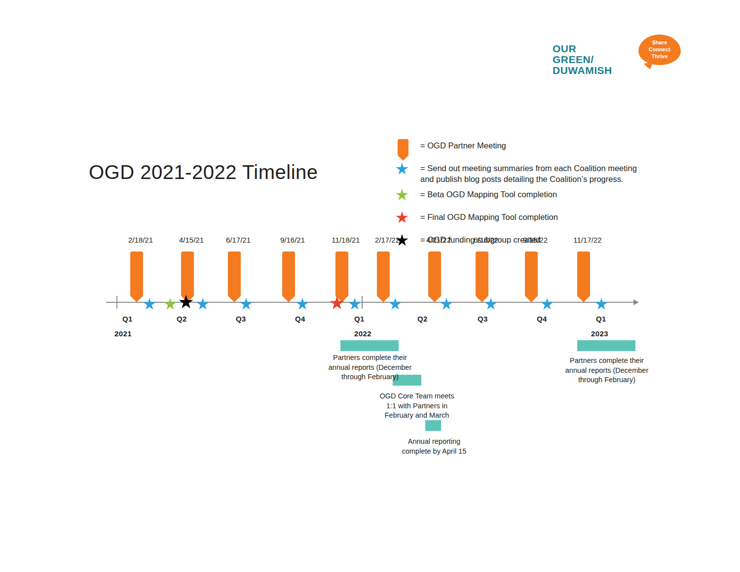OUR
GREEN/
DUWAMISH
Share
Connect
Thrive
OGD 2021-2022 Timeline
= OGD Partner Meeting
= Send out meeting summaries from each Coalition meeting
and publish blog posts detailing the Coalition’s progress.
= Beta OGD Mapping Tool completion
= Final OGD Mapping Tool completion
= OGD funding subgroup created
2/18/21
4/15/21
6/17/21
9/16/21
11/18/21
2/17/22
4/21/22
6/16/22
9/15/22
11/17/22
Q1
Q2
Q3
Q4
Q1
Q2
Q3
Q4
Q1
2021
2022
2023
Partners complete their
annual reports (December
through February)
OGD Core Team meets
1:1 with Partners in
February and March
Annual reporting
complete by April 15
Partners complete their
annual reports (December
through February)